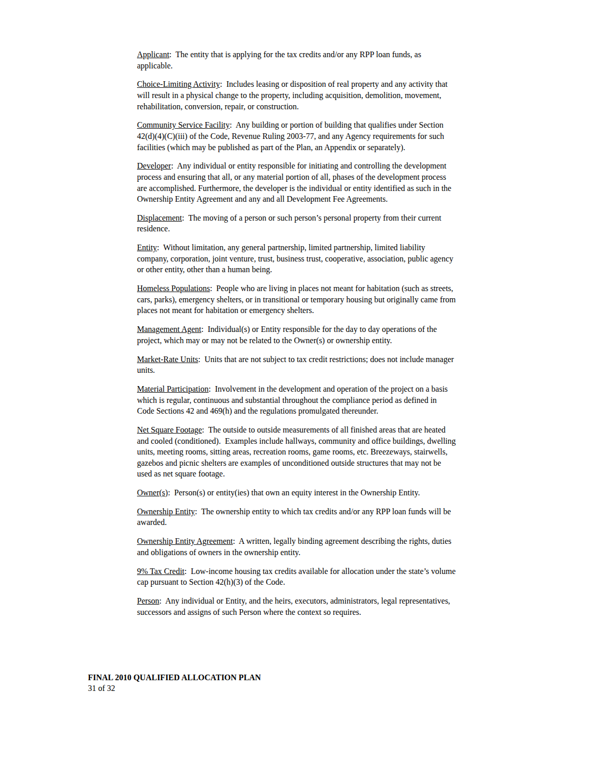Applicant: The entity that is applying for the tax credits and/or any RPP loan funds, as applicable.
Choice-Limiting Activity: Includes leasing or disposition of real property and any activity that will result in a physical change to the property, including acquisition, demolition, movement, rehabilitation, conversion, repair, or construction.
Community Service Facility: Any building or portion of building that qualifies under Section 42(d)(4)(C)(iii) of the Code, Revenue Ruling 2003-77, and any Agency requirements for such facilities (which may be published as part of the Plan, an Appendix or separately).
Developer: Any individual or entity responsible for initiating and controlling the development process and ensuring that all, or any material portion of all, phases of the development process are accomplished. Furthermore, the developer is the individual or entity identified as such in the Ownership Entity Agreement and any and all Development Fee Agreements.
Displacement: The moving of a person or such person’s personal property from their current residence.
Entity: Without limitation, any general partnership, limited partnership, limited liability company, corporation, joint venture, trust, business trust, cooperative, association, public agency or other entity, other than a human being.
Homeless Populations: People who are living in places not meant for habitation (such as streets, cars, parks), emergency shelters, or in transitional or temporary housing but originally came from places not meant for habitation or emergency shelters.
Management Agent: Individual(s) or Entity responsible for the day to day operations of the project, which may or may not be related to the Owner(s) or ownership entity.
Market-Rate Units: Units that are not subject to tax credit restrictions; does not include manager units.
Material Participation: Involvement in the development and operation of the project on a basis which is regular, continuous and substantial throughout the compliance period as defined in Code Sections 42 and 469(h) and the regulations promulgated thereunder.
Net Square Footage: The outside to outside measurements of all finished areas that are heated and cooled (conditioned). Examples include hallways, community and office buildings, dwelling units, meeting rooms, sitting areas, recreation rooms, game rooms, etc. Breezeways, stairwells, gazebos and picnic shelters are examples of unconditioned outside structures that may not be used as net square footage.
Owner(s): Person(s) or entity(ies) that own an equity interest in the Ownership Entity.
Ownership Entity: The ownership entity to which tax credits and/or any RPP loan funds will be awarded.
Ownership Entity Agreement: A written, legally binding agreement describing the rights, duties and obligations of owners in the ownership entity.
9% Tax Credit: Low-income housing tax credits available for allocation under the state’s volume cap pursuant to Section 42(h)(3) of the Code.
Person: Any individual or Entity, and the heirs, executors, administrators, legal representatives, successors and assigns of such Person where the context so requires.
FINAL 2010 QUALIFIED ALLOCATION PLAN
31 of 32